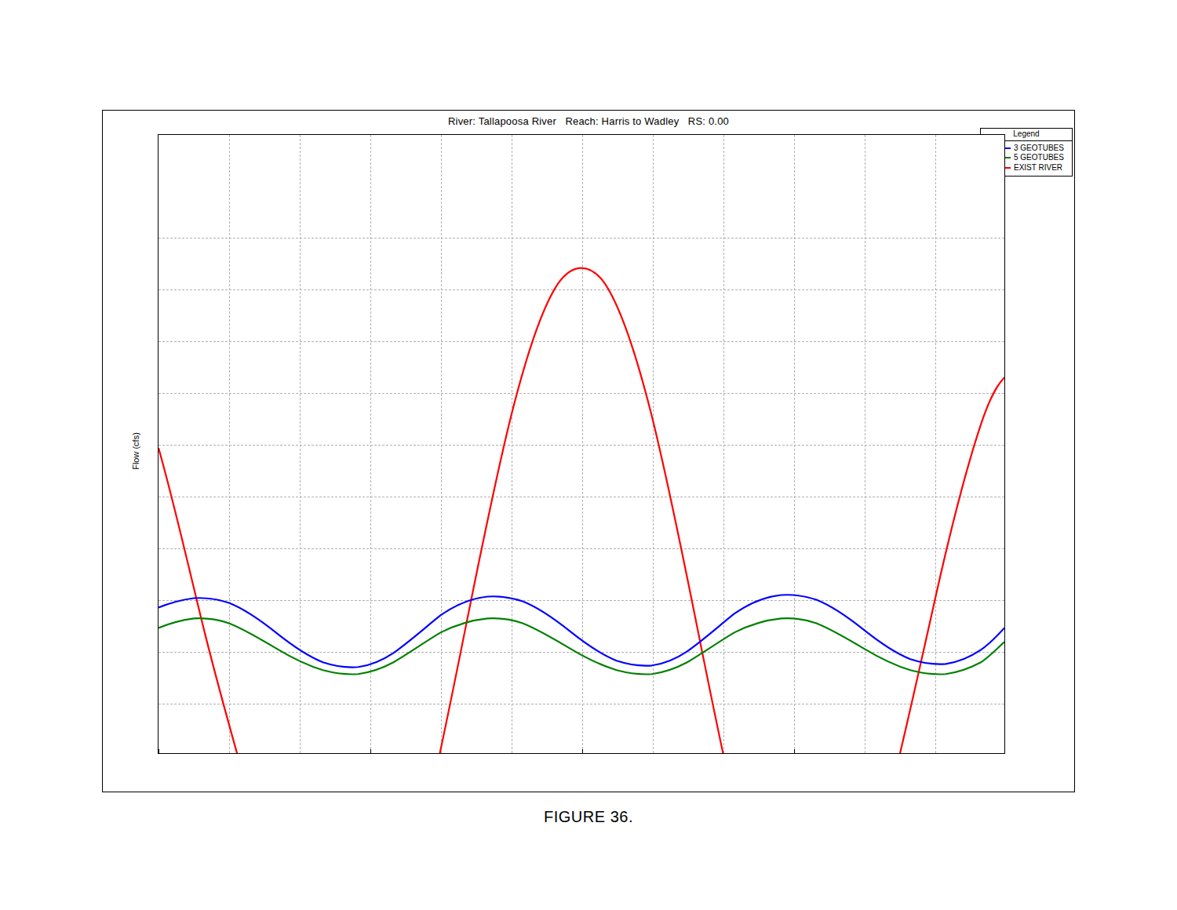River: Tallapoosa River Reach: Harris to Wadley RS: 0.00
Legend
3 GEOTUBES
5 GEOTUBES
EXIST RIVER
Flow (cfs)
600
500
400
300
2400
0600
1200
1800
2400
04Jul2525
Time
||
|
FIGURE 36.